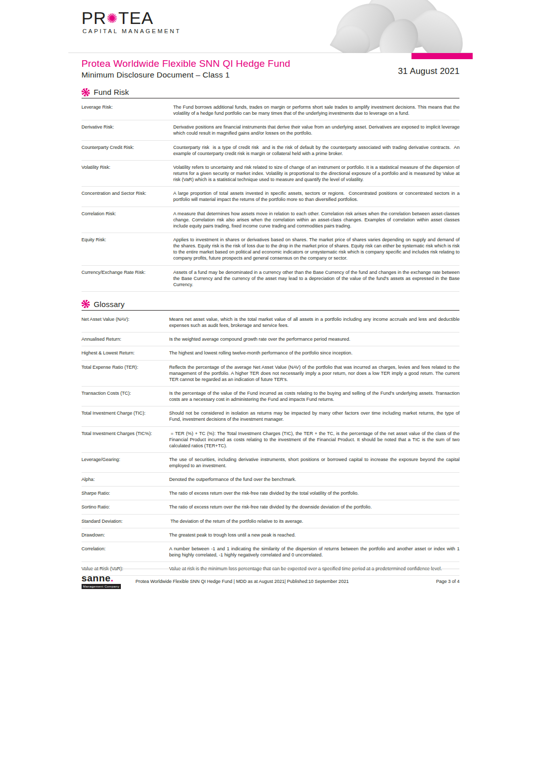PR✺TEA
CAPITAL MANAGEMENT
Protea Worldwide Flexible SNN QI Hedge Fund
Minimum Disclosure Document – Class 1
31 August 2021
Fund Risk
| Leverage Risk: | The Fund borrows additional funds, trades on margin or performs short sale trades to amplify investment decisions. This means that the volatility of a hedge fund portfolio can be many times that of the underlying investments due to leverage on a fund. |
| Derivative Risk: | Derivative positions are financial instruments that derive their value from an underlying asset. Derivatives are exposed to implicit leverage which could result in magnified gains and/or losses on the portfolio. |
| Counterparty Credit Risk: | Counterparty risk is a type of credit risk and is the risk of default by the counterparty associated with trading derivative contracts. An example of counterparty credit risk is margin or collateral held with a prime broker. |
| Volatility Risk: | Volatility refers to uncertainty and risk related to size of change of an instrument or portfolio. It is a statistical measure of the dispersion of returns for a given security or market index. Volatility is proportional to the directional exposure of a portfolio and is measured by Value at risk (VaR) which is a statistical technique used to measure and quantify the level of volatility. |
| Concentration and Sector Risk: | A large proportion of total assets invested in specific assets, sectors or regions. Concentrated positions or concentrated sectors in a portfolio will material impact the returns of the portfolio more so than diversified portfolios. |
| Correlation Risk: | A measure that determines how assets move in relation to each other. Correlation risk arises when the correlation between asset-classes change. Correlation risk also arises when the correlation within an asset-class changes. Examples of correlation within asset classes include equity pairs trading, fixed income curve trading and commodities pairs trading. |
| Equity Risk: | Applies to investment in shares or derivatives based on shares. The market price of shares varies depending on supply and demand of the shares. Equity risk is the risk of loss due to the drop in the market price of shares. Equity risk can either be systematic risk which is risk to the entire market based on political and economic indicators or unsystematic risk which is company specific and includes risk relating to company profits, future prospects and general consensus on the company or sector. |
| Currency/Exchange Rate Risk: | Assets of a fund may be denominated in a currency other than the Base Currency of the fund and changes in the exchange rate between the Base Currency and the currency of the asset may lead to a depreciation of the value of the fund's assets as expressed in the Base Currency. |
Glossary
| Net Asset Value (NAV): | Means net asset value, which is the total market value of all assets in a portfolio including any income accruals and less and deductible expenses such as audit fees, brokerage and service fees. |
| Annualised Return: | Is the weighted average compound growth rate over the performance period measured. |
| Highest & Lowest Return: | The highest and lowest rolling twelve-month performance of the portfolio since inception. |
| Total Expense Ratio (TER): | Reflects the percentage of the average Net Asset Value (NAV) of the portfolio that was incurred as charges, levies and fees related to the management of the portfolio. A higher TER does not necessarily imply a poor return, nor does a low TER imply a good return. The current TER cannot be regarded as an indication of future TER's. |
| Transaction Costs (TC): | Is the percentage of the value of the Fund incurred as costs relating to the buying and selling of the Fund's underlying assets. Transaction costs are a necessary cost in administering the Fund and impacts Fund returns. |
| Total Investment Charge (TIC): | Should not be considered in isolation as returns may be impacted by many other factors over time including market returns, the type of Fund, investment decisions of the investment manager. |
| Total Investment Charges (TIC%): | = TER (%) + TC (%): The Total Investment Charges (TIC), the TER + the TC, is the percentage of the net asset value of the class of the Financial Product incurred as costs relating to the investment of the Financial Product. It should be noted that a TIC is the sum of two calculated ratios (TER+TC). |
| Leverage/Gearing: | The use of securities, including derivative instruments, short positions or borrowed capital to increase the exposure beyond the capital employed to an investment. |
| Alpha: | Denoted the outperformance of the fund over the benchmark. |
| Sharpe Ratio: | The ratio of excess return over the risk-free rate divided by the total volatility of the portfolio. |
| Sortino Ratio: | The ratio of excess return over the risk-free rate divided by the downside deviation of the portfolio. |
| Standard Deviation: | The deviation of the return of the portfolio relative to its average. |
| Drawdown: | The greatest peak to trough loss until a new peak is reached. |
| Correlation: | A number between -1 and 1 indicating the similarity of the dispersion of returns between the portfolio and another asset or index with 1 being highly correlated, -1 highly negatively correlated and 0 uncorrelated. |
| Value at Risk (VaR): | Value at risk is the minimum loss percentage that can be expected over a specified time period at a predetermined confidence level. |
sanne.
Management Company
Protea Worldwide Flexible SNN QI Hedge Fund | MDD as at August 2021| Published:10 September 2021
Page 3 of 4